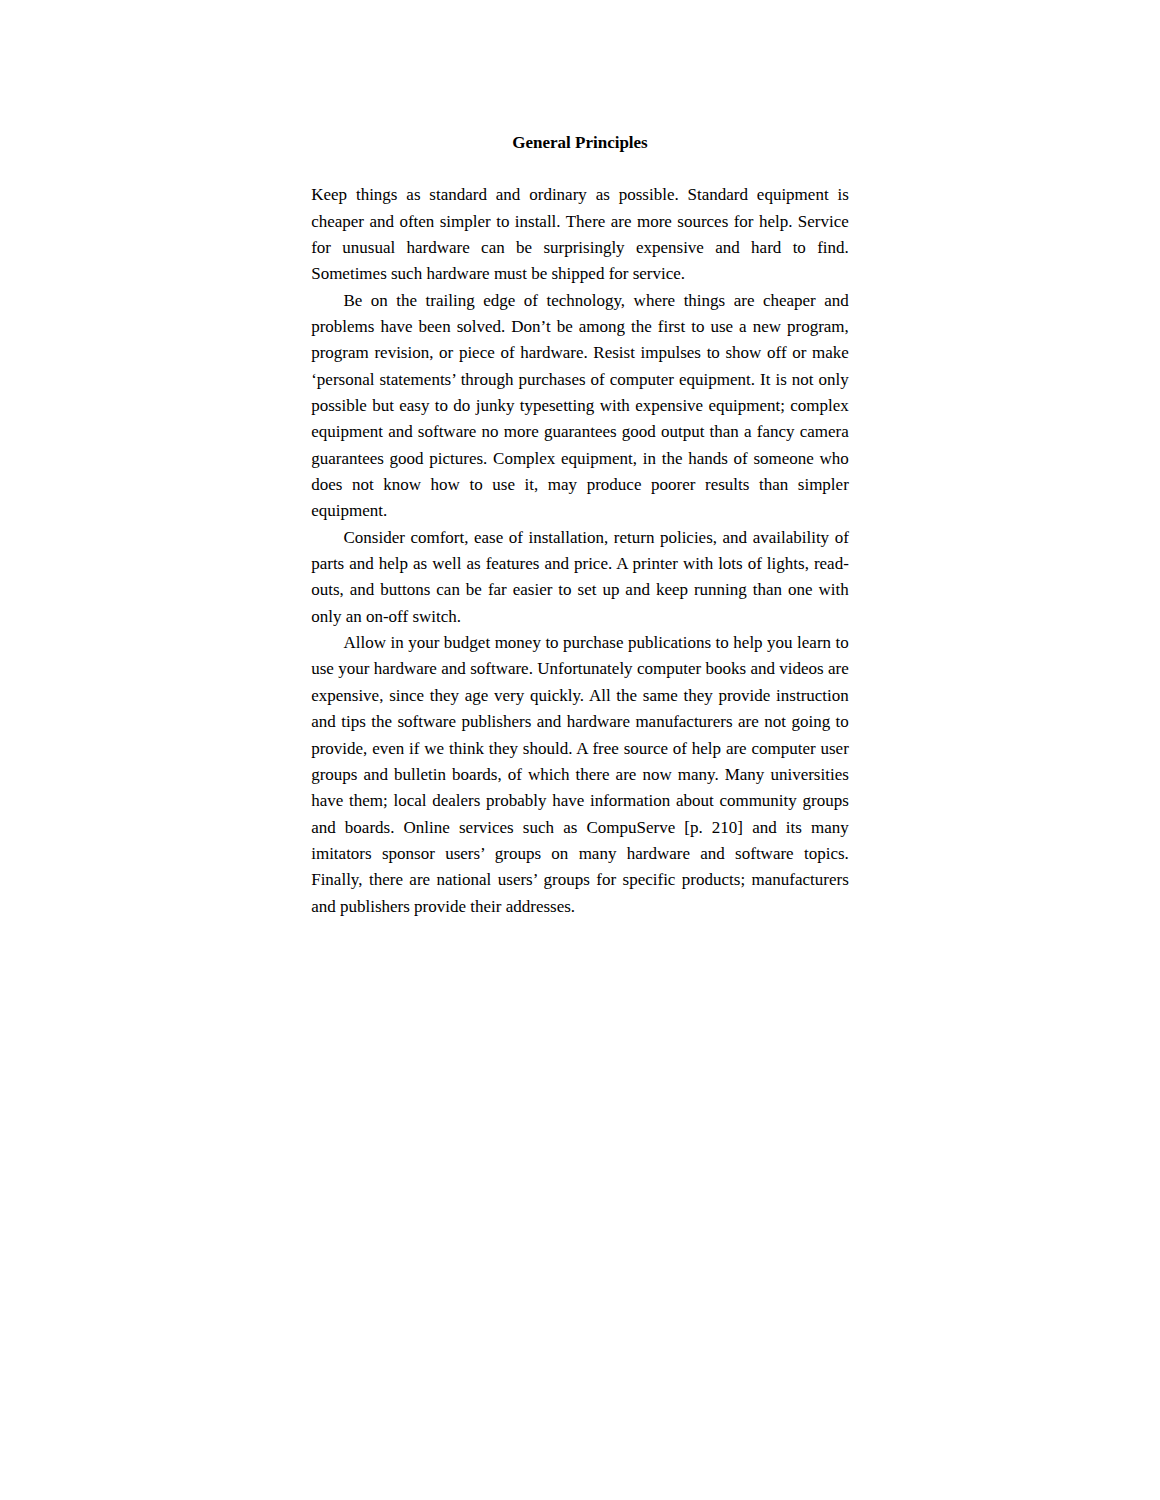General Principles
Keep things as standard and ordinary as possible. Standard equipment is cheaper and often simpler to install. There are more sources for help. Service for unusual hardware can be surprisingly expensive and hard to find. Sometimes such hardware must be shipped for service.
Be on the trailing edge of technology, where things are cheaper and problems have been solved. Don’t be among the first to use a new program, program revision, or piece of hardware. Resist impulses to show off or make ‘personal statements’ through purchases of computer equipment. It is not only possible but easy to do junky typesetting with expensive equipment; complex equipment and software no more guarantees good output than a fancy camera guarantees good pictures. Complex equipment, in the hands of someone who does not know how to use it, may produce poorer results than simpler equipment.
Consider comfort, ease of installation, return policies, and availability of parts and help as well as features and price. A printer with lots of lights, read-outs, and buttons can be far easier to set up and keep running than one with only an on-off switch.
Allow in your budget money to purchase publications to help you learn to use your hardware and software. Unfortunately computer books and videos are expensive, since they age very quickly. All the same they provide instruction and tips the software publishers and hardware manufacturers are not going to provide, even if we think they should. A free source of help are computer user groups and bulletin boards, of which there are now many. Many universities have them; local dealers probably have information about community groups and boards. Online services such as CompuServe [p. 210] and its many imitators sponsor users’ groups on many hardware and software topics. Finally, there are national users’ groups for specific products; manufacturers and publishers provide their addresses.